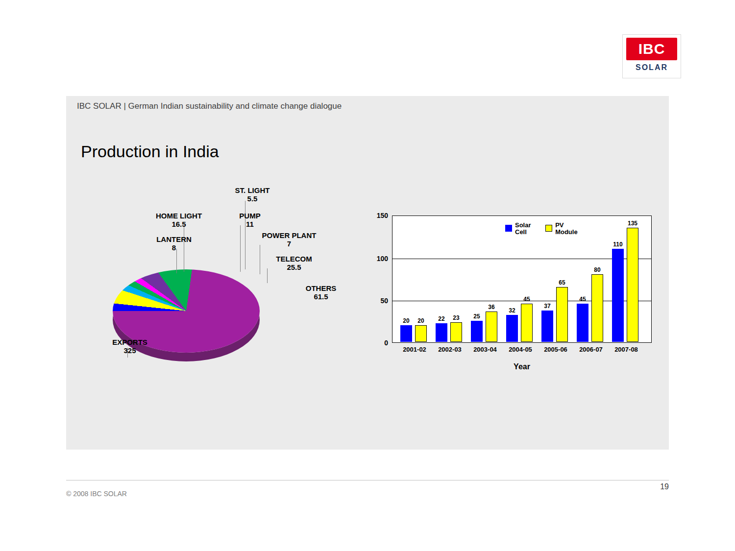IBC
SOLAR
IBC SOLAR | German Indian sustainability and climate change dialogue
Production in India
ST. LIGHT
5.5
PUMP
11
HOME LIGHT
16.5
LANTERN
8
POWER PLANT
7
TELECOM
25.5
OTHERS
61.5
EXPORTS
325
150
100
50
0
Solar
Cell PV
Module
20
20
2001-02
22
23
2002-03
25
36
2003-04
32
45
2004-05
37
65
2005-06
45
80
2006-07
110
135
2007-08
Year
© 2008 IBC SOLAR
19